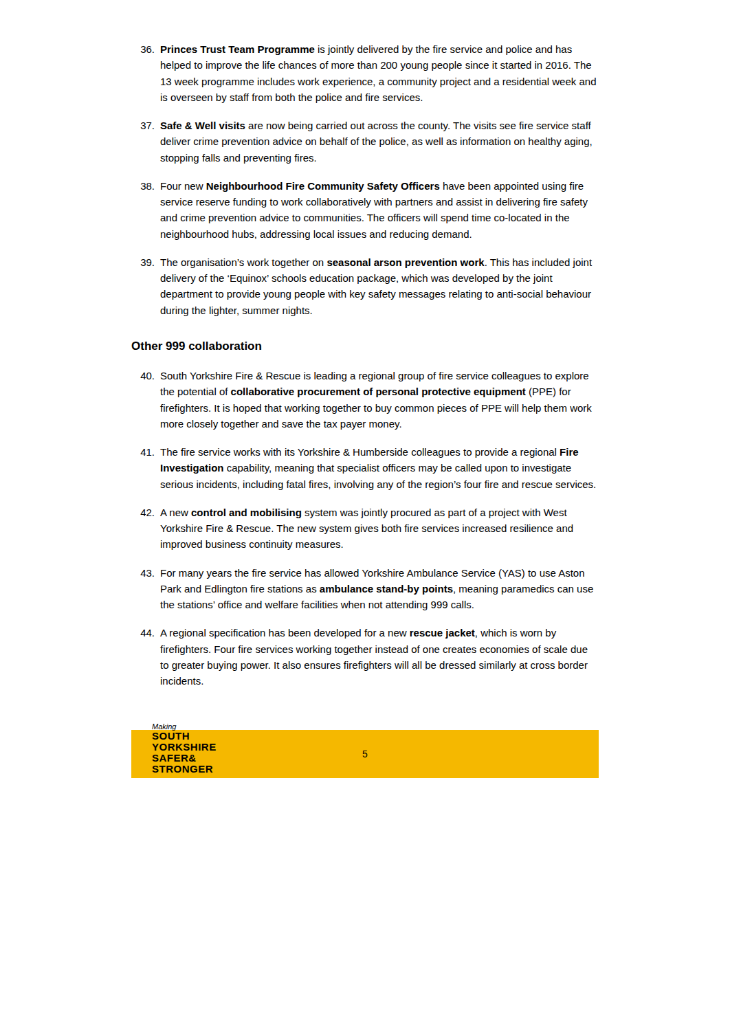Princes Trust Team Programme is jointly delivered by the fire service and police and has helped to improve the life chances of more than 200 young people since it started in 2016. The 13 week programme includes work experience, a community project and a residential week and is overseen by staff from both the police and fire services.
Safe & Well visits are now being carried out across the county. The visits see fire service staff deliver crime prevention advice on behalf of the police, as well as information on healthy aging, stopping falls and preventing fires.
Four new Neighbourhood Fire Community Safety Officers have been appointed using fire service reserve funding to work collaboratively with partners and assist in delivering fire safety and crime prevention advice to communities. The officers will spend time co-located in the neighbourhood hubs, addressing local issues and reducing demand.
The organisation’s work together on seasonal arson prevention work. This has included joint delivery of the ‘Equinox’ schools education package, which was developed by the joint department to provide young people with key safety messages relating to anti-social behaviour during the lighter, summer nights.
Other 999 collaboration
South Yorkshire Fire & Rescue is leading a regional group of fire service colleagues to explore the potential of collaborative procurement of personal protective equipment (PPE) for firefighters. It is hoped that working together to buy common pieces of PPE will help them work more closely together and save the tax payer money.
The fire service works with its Yorkshire & Humberside colleagues to provide a regional Fire Investigation capability, meaning that specialist officers may be called upon to investigate serious incidents, including fatal fires, involving any of the region’s four fire and rescue services.
A new control and mobilising system was jointly procured as part of a project with West Yorkshire Fire & Rescue. The new system gives both fire services increased resilience and improved business continuity measures.
For many years the fire service has allowed Yorkshire Ambulance Service (YAS) to use Aston Park and Edlington fire stations as ambulance stand-by points, meaning paramedics can use the stations’ office and welfare facilities when not attending 999 calls.
A regional specification has been developed for a new rescue jacket, which is worn by firefighters. Four fire services working together instead of one creates economies of scale due to greater buying power. It also ensures firefighters will all be dressed similarly at cross border incidents.
Making SOUTH YORKSHIRE SAFER& STRONGER
5